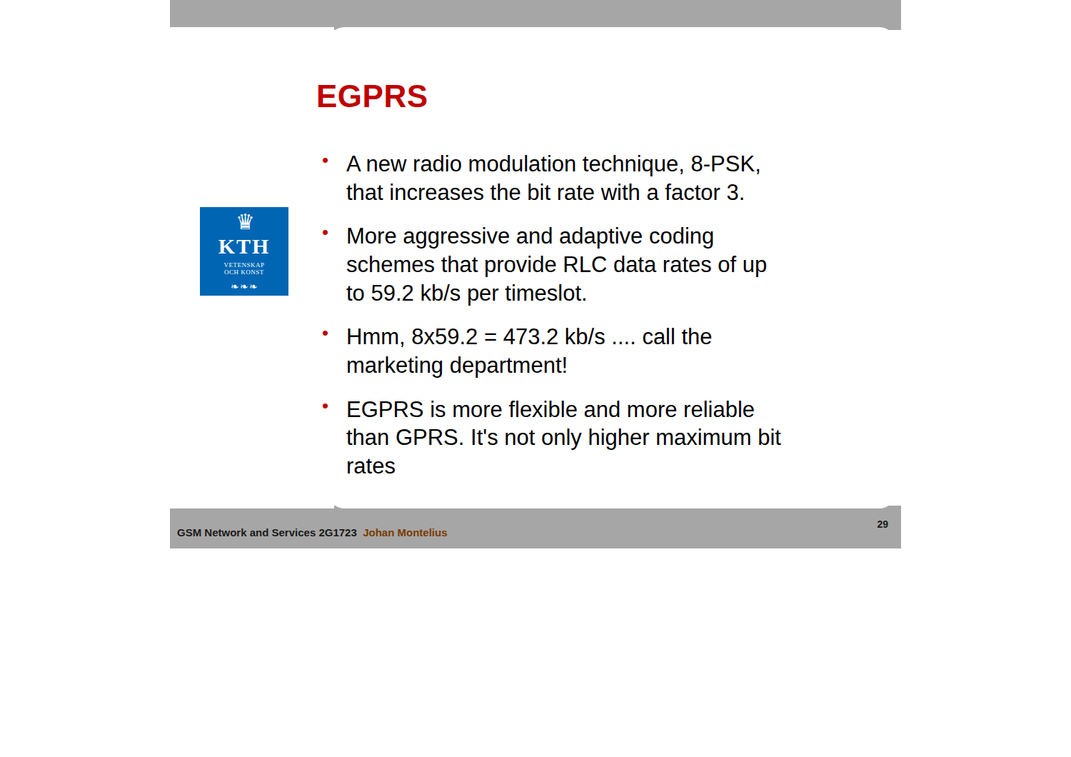EGPRS
A new radio modulation technique, 8-PSK, that increases the bit rate with a factor 3.
More aggressive and adaptive coding schemes that provide RLC data rates of up to 59.2 kb/s per timeslot.
Hmm, 8x59.2 = 473.2 kb/s .... call the marketing department!
EGPRS is more flexible and more reliable than GPRS. It's not only higher maximum bit rates
♛
KTH
VETENSKAP
OCH KONST
❧❧❧
GSM Network and Services 2G1723 Johan Montelius
29